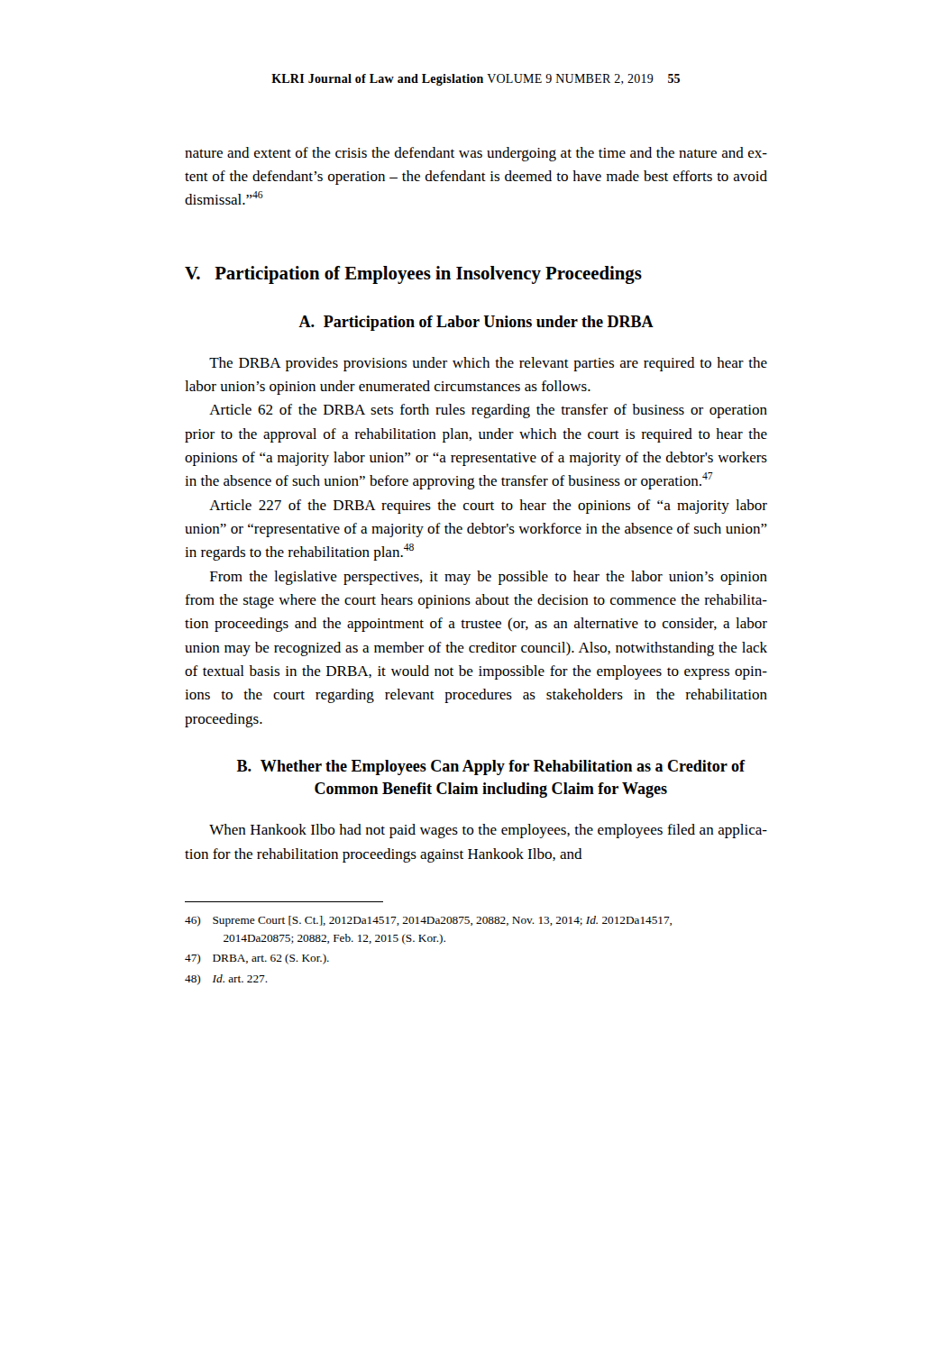KLRI Journal of Law and Legislation VOLUME 9 NUMBER 2, 201955
nature and extent of the crisis the defendant was undergoing at the time and the nature and extent of the defendant’s operation – the defendant is deemed to have made best efforts to avoid dismissal.”46
V. Participation of Employees in Insolvency Proceedings
A. Participation of Labor Unions under the DRBA
The DRBA provides provisions under which the relevant parties are required to hear the labor union’s opinion under enumerated circumstances as follows.
Article 62 of the DRBA sets forth rules regarding the transfer of business or operation prior to the approval of a rehabilitation plan, under which the court is required to hear the opinions of “a majority labor union” or “a representative of a majority of the debtor's workers in the absence of such union” before approving the transfer of business or operation.47
Article 227 of the DRBA requires the court to hear the opinions of “a majority labor union” or “representative of a majority of the debtor's workforce in the absence of such union” in regards to the rehabilitation plan.48
From the legislative perspectives, it may be possible to hear the labor union’s opinion from the stage where the court hears opinions about the decision to commence the rehabilitation proceedings and the appointment of a trustee (or, as an alternative to consider, a labor union may be recognized as a member of the creditor council). Also, notwithstanding the lack of textual basis in the DRBA, it would not be impossible for the employees to express opinions to the court regarding relevant procedures as stakeholders in the rehabilitation proceedings.
B. Whether the Employees Can Apply for Rehabilitation as a Creditor of Common Benefit Claim including Claim for Wages
When Hankook Ilbo had not paid wages to the employees, the employees filed an application for the rehabilitation proceedings against Hankook Ilbo, and
46) Supreme Court [S. Ct.], 2012Da14517, 2014Da20875, 20882, Nov. 13, 2014; Id. 2012Da14517,2014Da20875; 20882, Feb. 12, 2015 (S. Kor.).
47) DRBA, art. 62 (S. Kor.).
48) Id. art. 227.